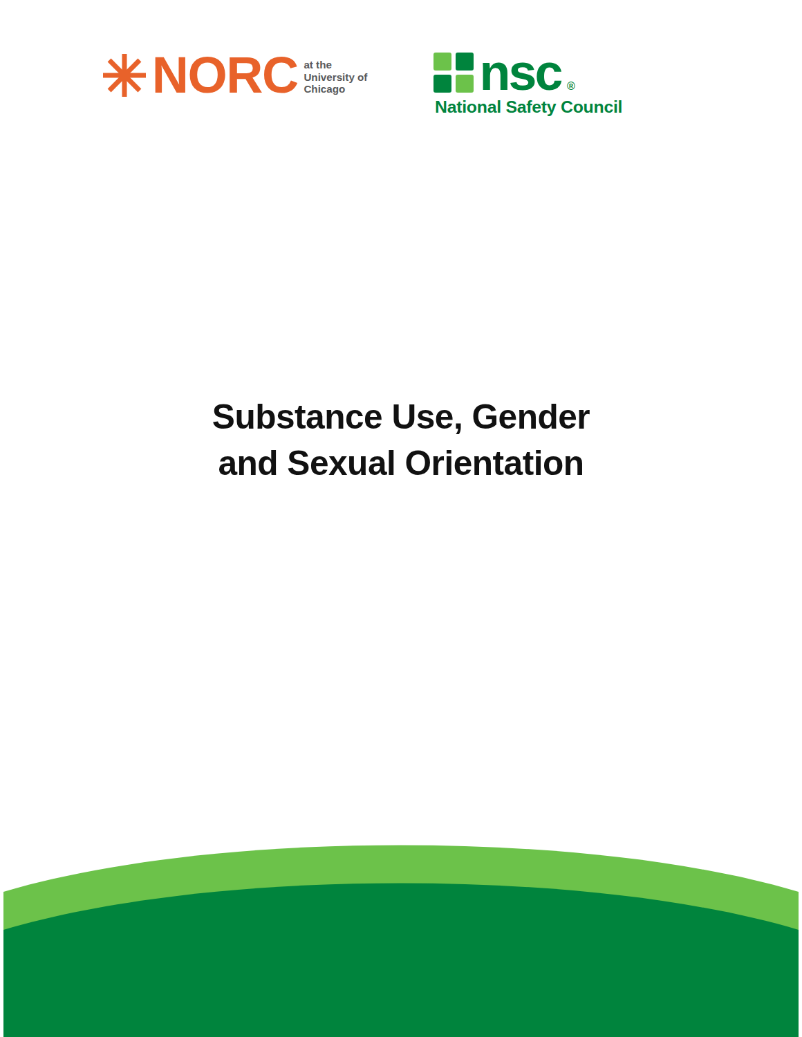NORC
at the
University of
Chicago
nsc®
National Safety Council
Substance Use, Gender and Sexual Orientation